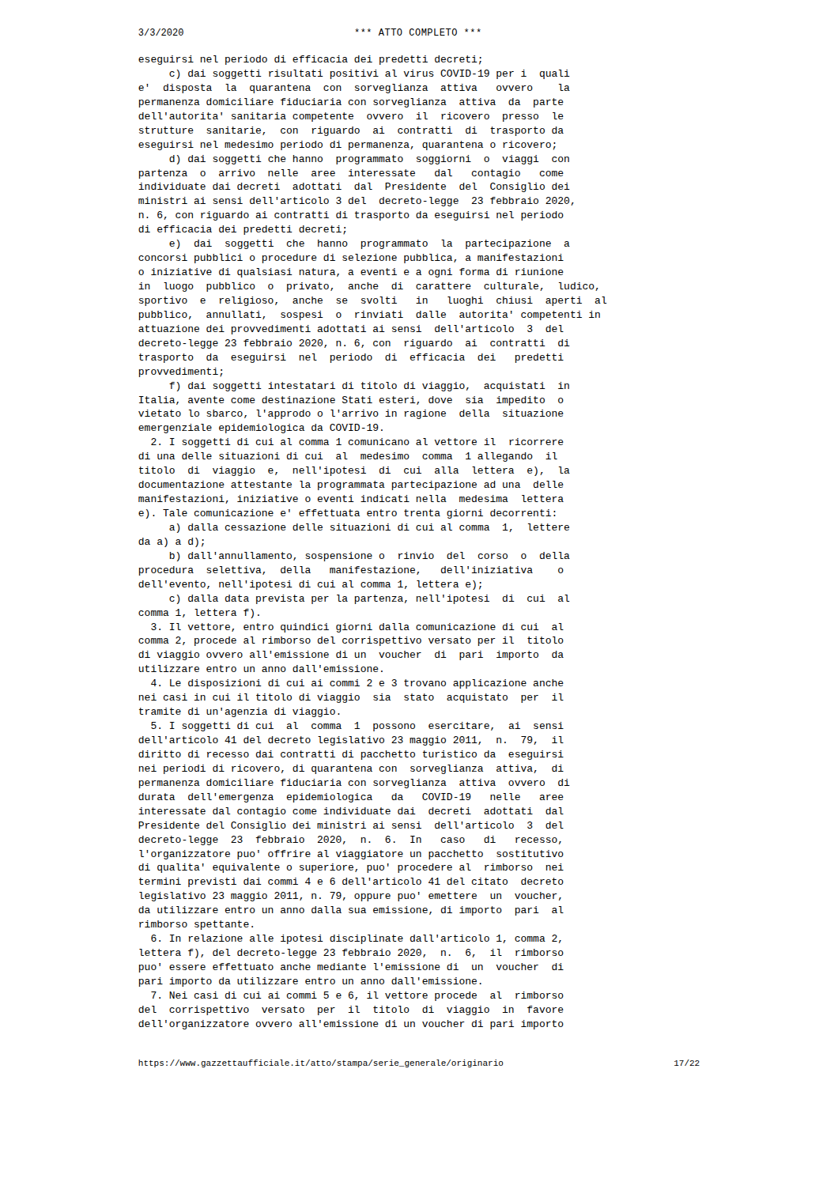3/3/2020
*** ATTO COMPLETO ***
eseguirsi nel periodo di efficacia dei predetti decreti; c) dai soggetti risultati positivi al virus COVID-19 per i quali e' disposta la quarantena con sorveglianza attiva ovvero la permanenza domiciliare fiduciaria con sorveglianza attiva da parte dell'autorita' sanitaria competente ovvero il ricovero presso le strutture sanitarie, con riguardo ai contratti di trasporto da eseguirsi nel medesimo periodo di permanenza, quarantena o ricovero; d) dai soggetti che hanno programmato soggiorni o viaggi con partenza o arrivo nelle aree interessate dal contagio come individuate dai decreti adottati dal Presidente del Consiglio dei ministri ai sensi dell'articolo 3 del decreto-legge 23 febbraio 2020, n. 6, con riguardo ai contratti di trasporto da eseguirsi nel periodo di efficacia dei predetti decreti; e) dai soggetti che hanno programmato la partecipazione a concorsi pubblici o procedure di selezione pubblica, a manifestazioni o iniziative di qualsiasi natura, a eventi e a ogni forma di riunione in luogo pubblico o privato, anche di carattere culturale, ludico, sportivo e religioso, anche se svolti in luoghi chiusi aperti al pubblico, annullati, sospesi o rinviati dalle autorita' competenti in attuazione dei provvedimenti adottati ai sensi dell'articolo 3 del decreto-legge 23 febbraio 2020, n. 6, con riguardo ai contratti di trasporto da eseguirsi nel periodo di efficacia dei predetti provvedimenti; f) dai soggetti intestatari di titolo di viaggio, acquistati in Italia, avente come destinazione Stati esteri, dove sia impedito o vietato lo sbarco, l'approdo o l'arrivo in ragione della situazione emergenziale epidemiologica da COVID-19. 2. I soggetti di cui al comma 1 comunicano al vettore il ricorrere di una delle situazioni di cui al medesimo comma 1 allegando il titolo di viaggio e, nell'ipotesi di cui alla lettera e), la documentazione attestante la programmata partecipazione ad una delle manifestazioni, iniziative o eventi indicati nella medesima lettera e). Tale comunicazione e' effettuata entro trenta giorni decorrenti: a) dalla cessazione delle situazioni di cui al comma 1, lettere da a) a d); b) dall'annullamento, sospensione o rinvio del corso o della procedura selettiva, della manifestazione, dell'iniziativa o dell'evento, nell'ipotesi di cui al comma 1, lettera e); c) dalla data prevista per la partenza, nell'ipotesi di cui al comma 1, lettera f). 3. Il vettore, entro quindici giorni dalla comunicazione di cui al comma 2, procede al rimborso del corrispettivo versato per il titolo di viaggio ovvero all'emissione di un voucher di pari importo da utilizzare entro un anno dall'emissione. 4. Le disposizioni di cui ai commi 2 e 3 trovano applicazione anche nei casi in cui il titolo di viaggio sia stato acquistato per il tramite di un'agenzia di viaggio. 5. I soggetti di cui al comma 1 possono esercitare, ai sensi dell'articolo 41 del decreto legislativo 23 maggio 2011, n. 79, il diritto di recesso dai contratti di pacchetto turistico da eseguirsi nei periodi di ricovero, di quarantena con sorveglianza attiva, di permanenza domiciliare fiduciaria con sorveglianza attiva ovvero di durata dell'emergenza epidemiologica da COVID-19 nelle aree interessate dal contagio come individuate dai decreti adottati dal Presidente del Consiglio dei ministri ai sensi dell'articolo 3 del decreto-legge 23 febbraio 2020, n. 6. In caso di recesso, l'organizzatore puo' offrire al viaggiatore un pacchetto sostitutivo di qualita' equivalente o superiore, puo' procedere al rimborso nei termini previsti dai commi 4 e 6 dell'articolo 41 del citato decreto legislativo 23 maggio 2011, n. 79, oppure puo' emettere un voucher, da utilizzare entro un anno dalla sua emissione, di importo pari al rimborso spettante. 6. In relazione alle ipotesi disciplinate dall'articolo 1, comma 2, lettera f), del decreto-legge 23 febbraio 2020, n. 6, il rimborso puo' essere effettuato anche mediante l'emissione di un voucher di pari importo da utilizzare entro un anno dall'emissione. 7. Nei casi di cui ai commi 5 e 6, il vettore procede al rimborso del corrispettivo versato per il titolo di viaggio in favore dell'organizzatore ovvero all'emissione di un voucher di pari importo
https://www.gazzettaufficiale.it/atto/stampa/serie_generale/originario
17/22